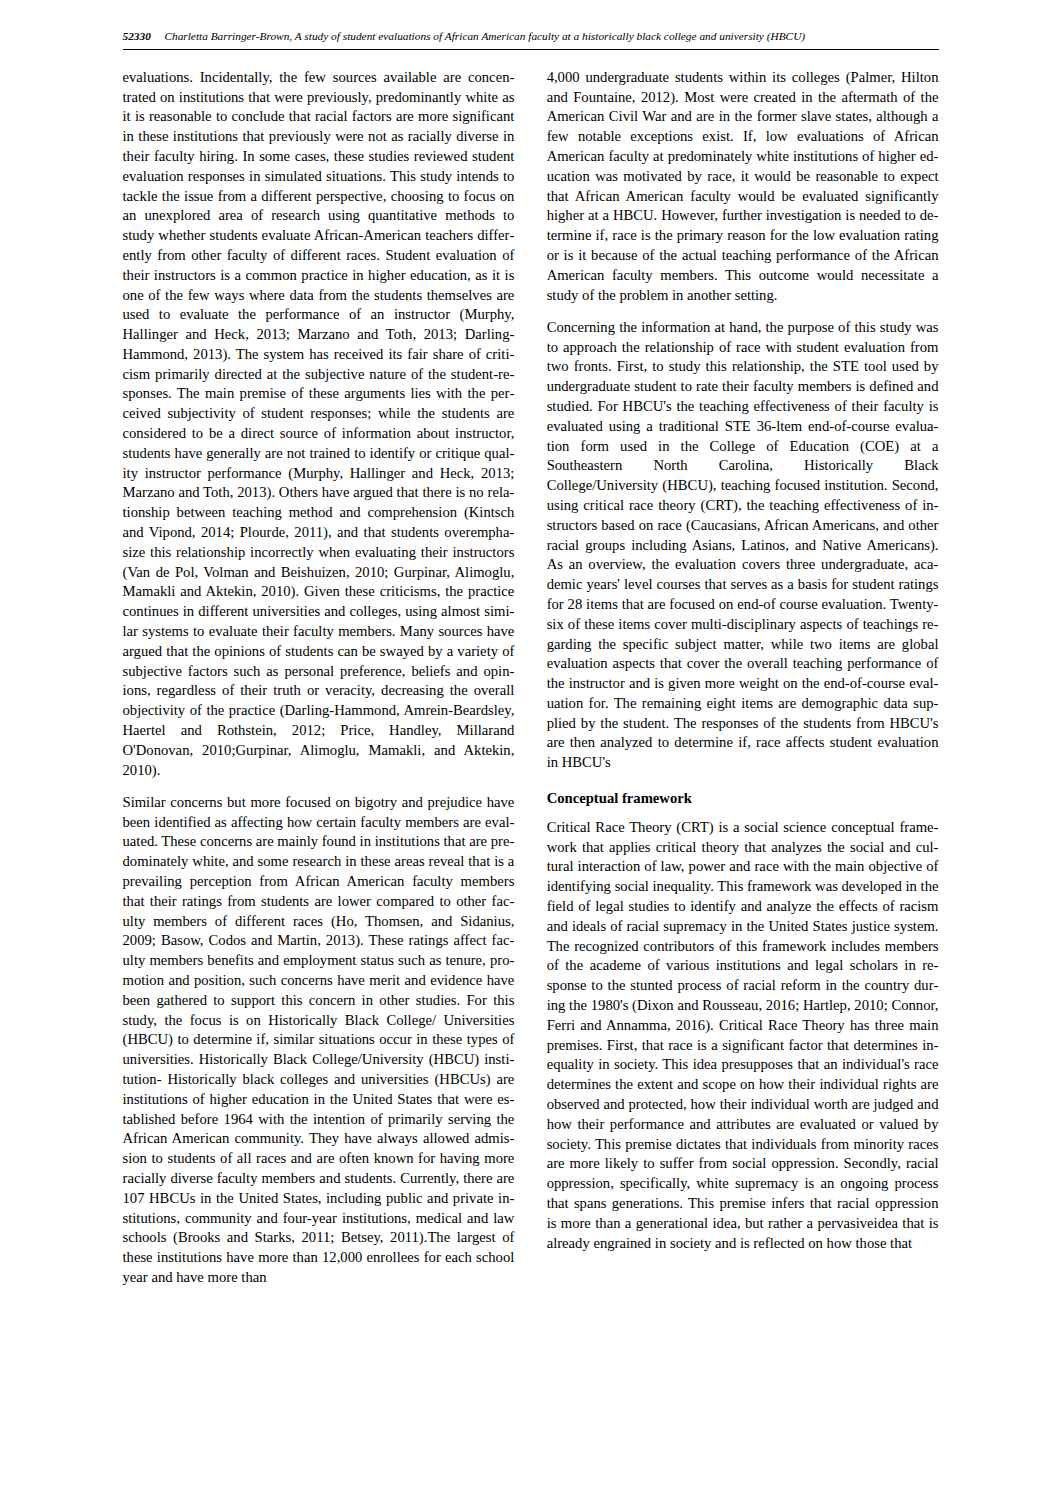52330 Charletta Barringer-Brown, A study of student evaluations of African American faculty at a historically black college and university (HBCU)
evaluations. Incidentally, the few sources available are concentrated on institutions that were previously, predominantly white as it is reasonable to conclude that racial factors are more significant in these institutions that previously were not as racially diverse in their faculty hiring. In some cases, these studies reviewed student evaluation responses in simulated situations. This study intends to tackle the issue from a different perspective, choosing to focus on an unexplored area of research using quantitative methods to study whether students evaluate African-American teachers differently from other faculty of different races. Student evaluation of their instructors is a common practice in higher education, as it is one of the few ways where data from the students themselves are used to evaluate the performance of an instructor (Murphy, Hallinger and Heck, 2013; Marzano and Toth, 2013; Darling-Hammond, 2013). The system has received its fair share of criticism primarily directed at the subjective nature of the student-responses. The main premise of these arguments lies with the perceived subjectivity of student responses; while the students are considered to be a direct source of information about instructor, students have generally are not trained to identify or critique quality instructor performance (Murphy, Hallinger and Heck, 2013; Marzano and Toth, 2013). Others have argued that there is no relationship between teaching method and comprehension (Kintsch and Vipond, 2014; Plourde, 2011), and that students overemphasize this relationship incorrectly when evaluating their instructors (Van de Pol, Volman and Beishuizen, 2010; Gurpinar, Alimoglu, Mamakli and Aktekin, 2010). Given these criticisms, the practice continues in different universities and colleges, using almost similar systems to evaluate their faculty members. Many sources have argued that the opinions of students can be swayed by a variety of subjective factors such as personal preference, beliefs and opinions, regardless of their truth or veracity, decreasing the overall objectivity of the practice (Darling-Hammond, Amrein-Beardsley, Haertel and Rothstein, 2012; Price, Handley, Millarand O'Donovan, 2010;Gurpinar, Alimoglu, Mamakli, and Aktekin, 2010).
Similar concerns but more focused on bigotry and prejudice have been identified as affecting how certain faculty members are evaluated. These concerns are mainly found in institutions that are predominately white, and some research in these areas reveal that is a prevailing perception from African American faculty members that their ratings from students are lower compared to other faculty members of different races (Ho, Thomsen, and Sidanius, 2009; Basow, Codos and Martin, 2013). These ratings affect faculty members benefits and employment status such as tenure, promotion and position, such concerns have merit and evidence have been gathered to support this concern in other studies. For this study, the focus is on Historically Black College/ Universities (HBCU) to determine if, similar situations occur in these types of universities. Historically Black College/University (HBCU) institution- Historically black colleges and universities (HBCUs) are institutions of higher education in the United States that were established before 1964 with the intention of primarily serving the African American community. They have always allowed admission to students of all races and are often known for having more racially diverse faculty members and students. Currently, there are 107 HBCUs in the United States, including public and private institutions, community and four-year institutions, medical and law schools (Brooks and Starks, 2011; Betsey, 2011).The largest of these institutions have more than 12,000 enrollees for each school year and have more than
4,000 undergraduate students within its colleges (Palmer, Hilton and Fountaine, 2012). Most were created in the aftermath of the American Civil War and are in the former slave states, although a few notable exceptions exist. If, low evaluations of African American faculty at predominately white institutions of higher education was motivated by race, it would be reasonable to expect that African American faculty would be evaluated significantly higher at a HBCU. However, further investigation is needed to determine if, race is the primary reason for the low evaluation rating or is it because of the actual teaching performance of the African American faculty members. This outcome would necessitate a study of the problem in another setting.
Concerning the information at hand, the purpose of this study was to approach the relationship of race with student evaluation from two fronts. First, to study this relationship, the STE tool used by undergraduate student to rate their faculty members is defined and studied. For HBCU's the teaching effectiveness of their faculty is evaluated using a traditional STE 36-ltem end-of-course evaluation form used in the College of Education (COE) at a Southeastern North Carolina, Historically Black College/University (HBCU), teaching focused institution. Second, using critical race theory (CRT), the teaching effectiveness of instructors based on race (Caucasians, African Americans, and other racial groups including Asians, Latinos, and Native Americans). As an overview, the evaluation covers three undergraduate, academic years' level courses that serves as a basis for student ratings for 28 items that are focused on end-of course evaluation. Twenty-six of these items cover multi-disciplinary aspects of teachings regarding the specific subject matter, while two items are global evaluation aspects that cover the overall teaching performance of the instructor and is given more weight on the end-of-course evaluation for. The remaining eight items are demographic data supplied by the student. The responses of the students from HBCU's are then analyzed to determine if, race affects student evaluation in HBCU's
Conceptual framework
Critical Race Theory (CRT) is a social science conceptual framework that applies critical theory that analyzes the social and cultural interaction of law, power and race with the main objective of identifying social inequality. This framework was developed in the field of legal studies to identify and analyze the effects of racism and ideals of racial supremacy in the United States justice system. The recognized contributors of this framework includes members of the academe of various institutions and legal scholars in response to the stunted process of racial reform in the country during the 1980's (Dixon and Rousseau, 2016; Hartlep, 2010; Connor, Ferri and Annamma, 2016). Critical Race Theory has three main premises. First, that race is a significant factor that determines inequality in society. This idea presupposes that an individual's race determines the extent and scope on how their individual rights are observed and protected, how their individual worth are judged and how their performance and attributes are evaluated or valued by society. This premise dictates that individuals from minority races are more likely to suffer from social oppression. Secondly, racial oppression, specifically, white supremacy is an ongoing process that spans generations. This premise infers that racial oppression is more than a generational idea, but rather a pervasiveidea that is already engrained in society and is reflected on how those that